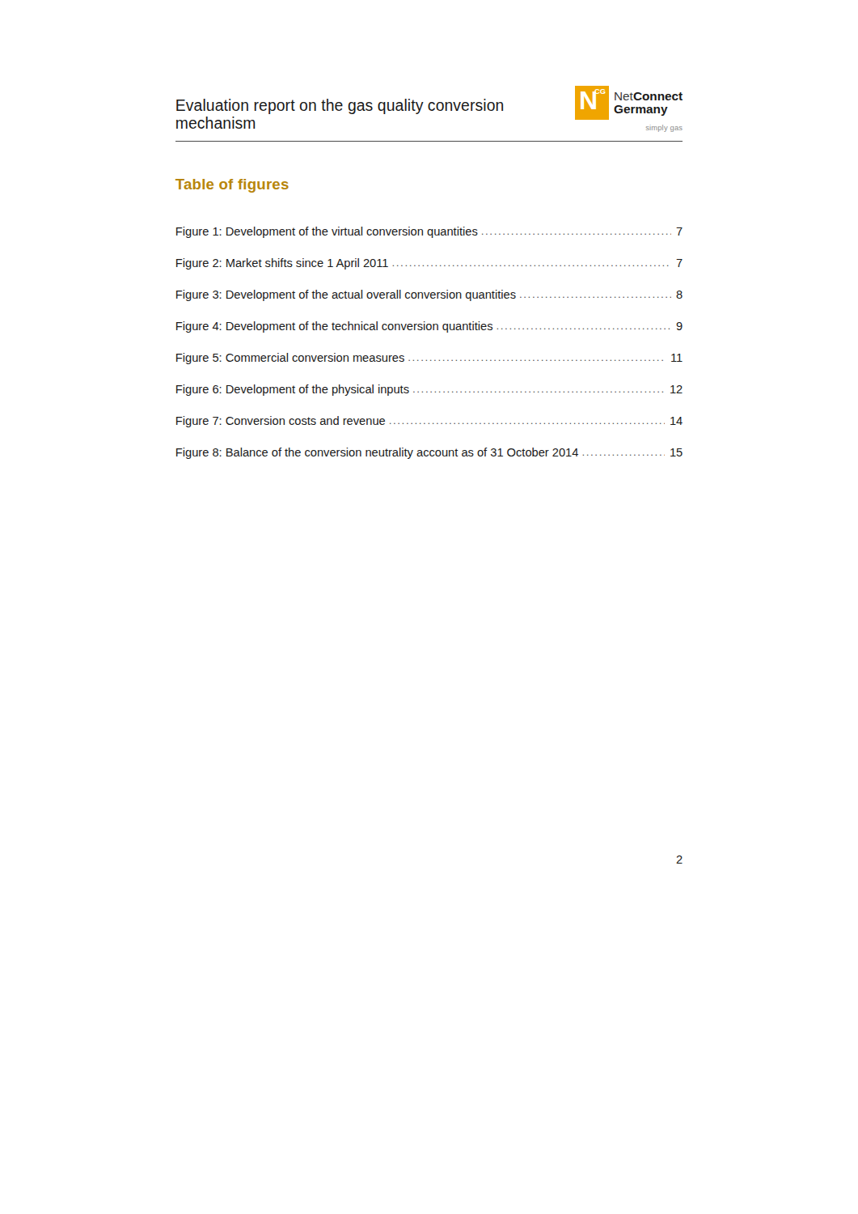Evaluation report on the gas quality conversion mechanism
N CG
NetConnect Germany
simply gas
Table of figures
Figure 1: Development of the virtual conversion quantities .................................................................................................................................................. 7
Figure 2: Market shifts since 1 April 2011 .................................................................................................................................................. 7
Figure 3: Development of the actual overall conversion quantities .................................................................................................................................................. 8
Figure 4: Development of the technical conversion quantities .................................................................................................................................................. 9
Figure 5: Commercial conversion measures .................................................................................................................................................. 11
Figure 6: Development of the physical inputs .................................................................................................................................................. 12
Figure 7: Conversion costs and revenue .................................................................................................................................................. 14
Figure 8: Balance of the conversion neutrality account as of 31 October 2014 .................................................................................................................................................. 15
2